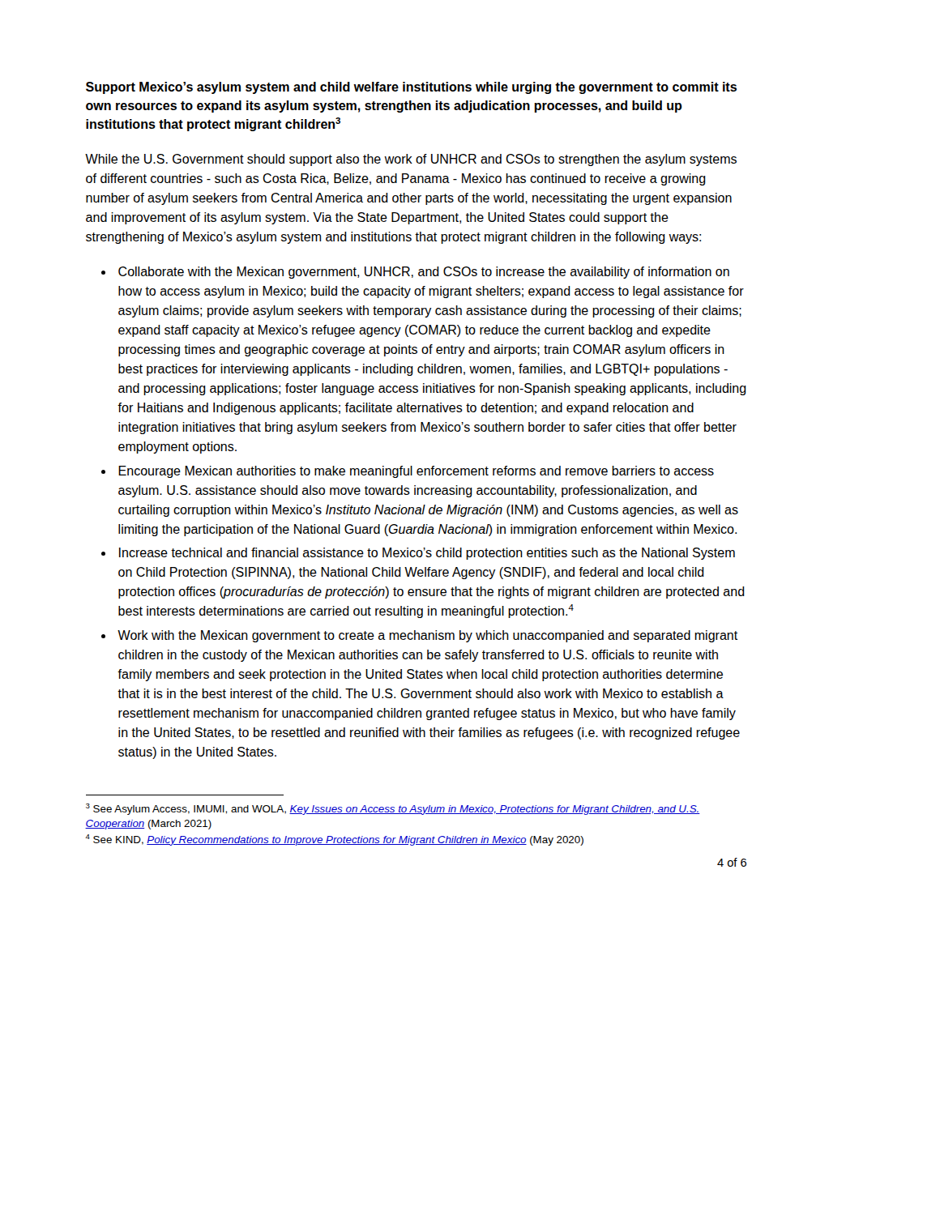Support Mexico’s asylum system and child welfare institutions while urging the government to commit its own resources to expand its asylum system, strengthen its adjudication processes, and build up institutions that protect migrant children3
While the U.S. Government should support also the work of UNHCR and CSOs to strengthen the asylum systems of different countries - such as Costa Rica, Belize, and Panama - Mexico has continued to receive a growing number of asylum seekers from Central America and other parts of the world, necessitating the urgent expansion and improvement of its asylum system. Via the State Department, the United States could support the strengthening of Mexico’s asylum system and institutions that protect migrant children in the following ways:
Collaborate with the Mexican government, UNHCR, and CSOs to increase the availability of information on how to access asylum in Mexico; build the capacity of migrant shelters; expand access to legal assistance for asylum claims; provide asylum seekers with temporary cash assistance during the processing of their claims; expand staff capacity at Mexico’s refugee agency (COMAR) to reduce the current backlog and expedite processing times and geographic coverage at points of entry and airports; train COMAR asylum officers in best practices for interviewing applicants - including children, women, families, and LGBTQI+ populations - and processing applications; foster language access initiatives for non-Spanish speaking applicants, including for Haitians and Indigenous applicants; facilitate alternatives to detention; and expand relocation and integration initiatives that bring asylum seekers from Mexico’s southern border to safer cities that offer better employment options.
Encourage Mexican authorities to make meaningful enforcement reforms and remove barriers to access asylum. U.S. assistance should also move towards increasing accountability, professionalization, and curtailing corruption within Mexico’s Instituto Nacional de Migración (INM) and Customs agencies, as well as limiting the participation of the National Guard (Guardia Nacional) in immigration enforcement within Mexico.
Increase technical and financial assistance to Mexico’s child protection entities such as the National System on Child Protection (SIPINNA), the National Child Welfare Agency (SNDIF), and federal and local child protection offices (procuradurías de protección) to ensure that the rights of migrant children are protected and best interests determinations are carried out resulting in meaningful protection.4
Work with the Mexican government to create a mechanism by which unaccompanied and separated migrant children in the custody of the Mexican authorities can be safely transferred to U.S. officials to reunite with family members and seek protection in the United States when local child protection authorities determine that it is in the best interest of the child. The U.S. Government should also work with Mexico to establish a resettlement mechanism for unaccompanied children granted refugee status in Mexico, but who have family in the United States, to be resettled and reunified with their families as refugees (i.e. with recognized refugee status) in the United States.
3 See Asylum Access, IMUMI, and WOLA, Key Issues on Access to Asylum in Mexico, Protections for Migrant Children, and U.S. Cooperation (March 2021)
4 See KIND, Policy Recommendations to Improve Protections for Migrant Children in Mexico (May 2020)
4 of 6